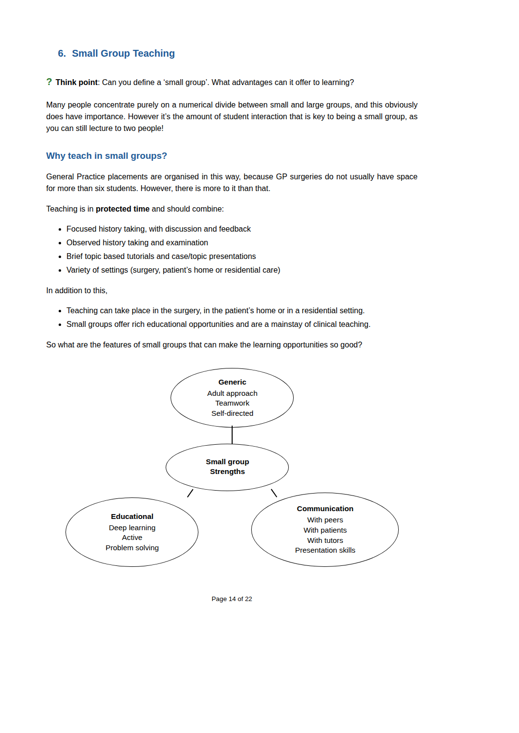6. Small Group Teaching
?Think point: Can you define a ‘small group’. What advantages can it offer to learning?
Many people concentrate purely on a numerical divide between small and large groups, and this obviously does have importance. However it’s the amount of student interaction that is key to being a small group, as you can still lecture to two people!
Why teach in small groups?
General Practice placements are organised in this way, because GP surgeries do not usually have space for more than six students. However, there is more to it than that.
Teaching is in protected time and should combine:
Focused history taking, with discussion and feedback
Observed history taking and examination
Brief topic based tutorials and case/topic presentations
Variety of settings (surgery, patient’s home or residential care)
In addition to this,
Teaching can take place in the surgery, in the patient’s home or in a residential setting.
Small groups offer rich educational opportunities and are a mainstay of clinical teaching.
So what are the features of small groups that can make the learning opportunities so good?
Generic Adult approach
Teamwork
Self-directed
Small group
Strengths
Educational Deep learning
Active
Problem solving
Communication With peers
With patients
With tutors
Presentation skills
Page 14 of 22